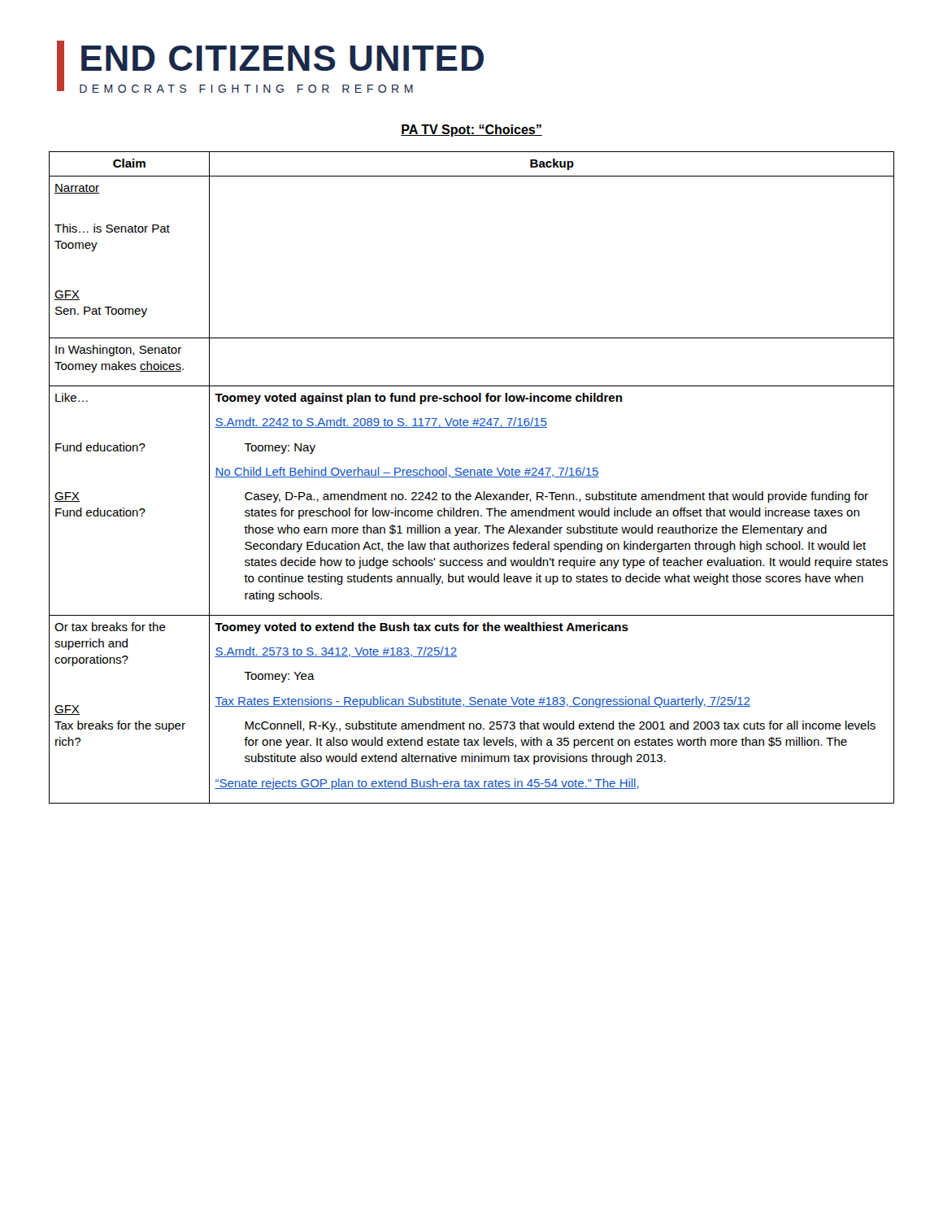END CITIZENS UNITED
DEMOCRATS FIGHTING FOR REFORM
PA TV Spot: “Choices”
| Claim | Backup |
| --- | --- |
| Narrator This… is Senator Pat Toomey GFX Sen. Pat Toomey | |
| In Washington, Senator Toomey makes choices . | |
| Like… Fund education? GFX Fund education? | Toomey voted against plan to fund pre-school for low-income children S.Amdt. 2242 to S.Amdt. 2089 to S. 1177, Vote #247, 7/16/15 Toomey: Nay No Child Left Behind Overhaul – Preschool, Senate Vote #247, 7/16/15 Casey, D-Pa., amendment no. 2242 to the Alexander, R-Tenn., substitute amendment that would provide funding for states for preschool for low-income children. The amendment would include an offset that would increase taxes on those who earn more than $1 million a year. The Alexander substitute would reauthorize the Elementary and Secondary Education Act, the law that authorizes federal spending on kindergarten through high school. It would let states decide how to judge schools' success and wouldn't require any type of teacher evaluation. It would require states to continue testing students annually, but would leave it up to states to decide what weight those scores have when rating schools. |
| Or tax breaks for the superrich and corporations? GFX Tax breaks for the super rich? | Toomey voted to extend the Bush tax cuts for the wealthiest Americans S.Amdt. 2573 to S. 3412, Vote #183, 7/25/12 Toomey: Yea Tax Rates Extensions - Republican Substitute, Senate Vote #183, Congressional Quarterly, 7/25/12 McConnell, R-Ky., substitute amendment no. 2573 that would extend the 2001 and 2003 tax cuts for all income levels for one year. It also would extend estate tax levels, with a 35 percent on estates worth more than $5 million. The substitute also would extend alternative minimum tax provisions through 2013. “Senate rejects GOP plan to extend Bush-era tax rates in 45-54 vote.” The Hill, |